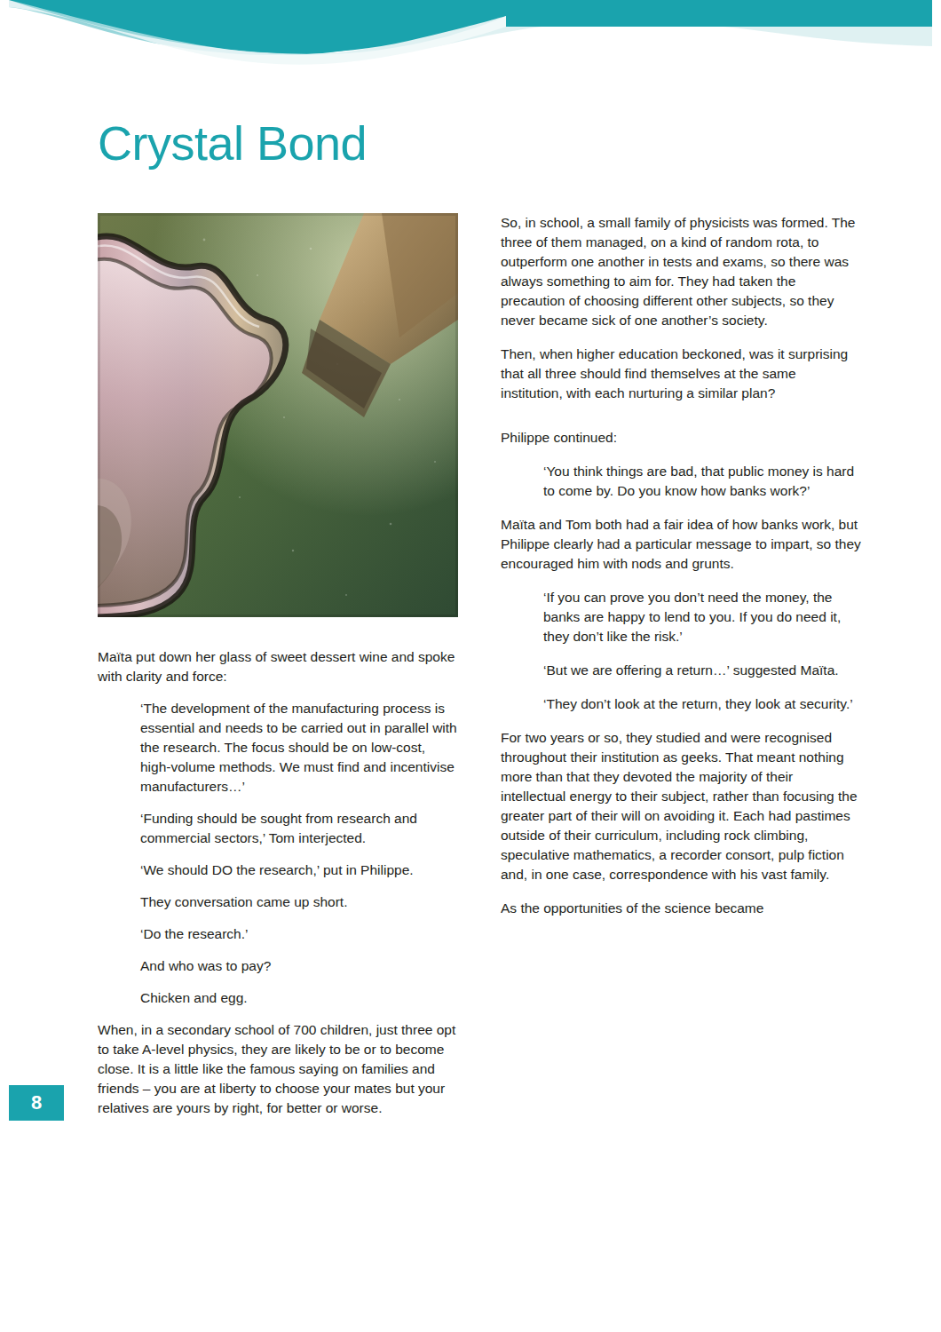Crystal Bond
Maïta put down her glass of sweet dessert wine and spoke with clarity and force:
‘The development of the manufacturing process is essential and needs to be carried out in parallel with the research. The focus should be on low-cost, high-volume methods. We must find and incentivise manufacturers…’
‘Funding should be sought from research and commercial sectors,’ Tom interjected.
‘We should DO the research,’ put in Philippe.
They conversation came up short.
‘Do the research.’
And who was to pay?
Chicken and egg.
When, in a secondary school of 700 children, just three opt to take A-level physics, they are likely to be or to become close. It is a little like the famous saying on families and friends – you are at liberty to choose your mates but your relatives are yours by right, for better or worse.
So, in school, a small family of physicists was formed. The three of them managed, on a kind of random rota, to outperform one another in tests and exams, so there was always something to aim for. They had taken the precaution of choosing different other subjects, so they never became sick of one another’s society.
Then, when higher education beckoned, was it surprising that all three should find themselves at the same institution, with each nurturing a similar plan?
Philippe continued:
‘You think things are bad, that public money is hard to come by. Do you know how banks work?’
Maïta and Tom both had a fair idea of how banks work, but Philippe clearly had a particular message to impart, so they encouraged him with nods and grunts.
‘If you can prove you don’t need the money, the banks are happy to lend to you. If you do need it, they don’t like the risk.’
‘But we are offering a return…’ suggested Maïta.
‘They don’t look at the return, they look at security.’
For two years or so, they studied and were recognised throughout their institution as geeks. That meant nothing more than that they devoted the majority of their intellectual energy to their subject, rather than focusing the greater part of their will on avoiding it. Each had pastimes outside of their curriculum, including rock climbing, speculative mathematics, a recorder consort, pulp fiction and, in one case, correspondence with his vast family.
As the opportunities of the science became
8